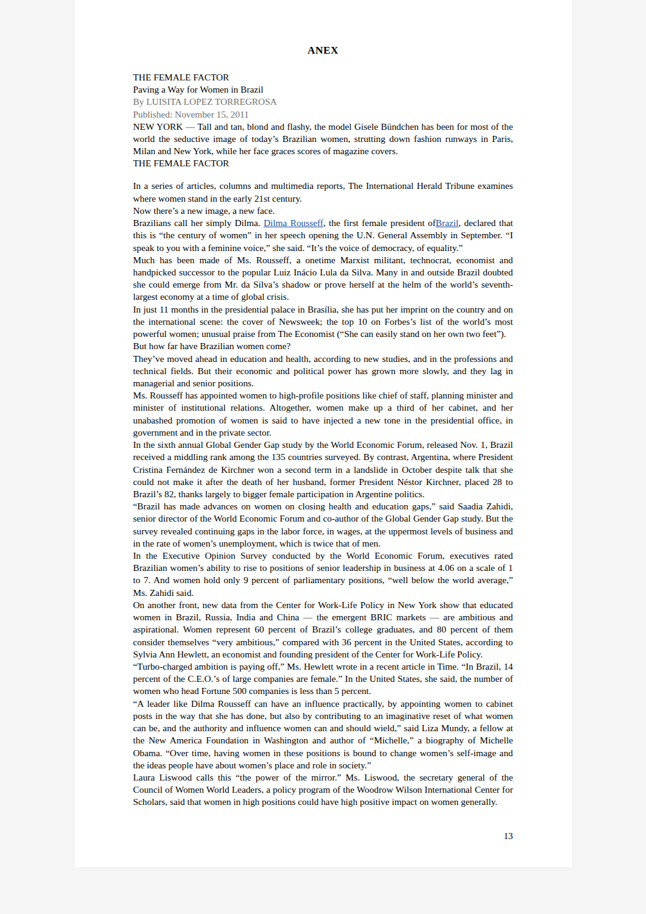ANEX
THE FEMALE FACTOR
Paving a Way for Women in Brazil
By LUISITA LOPEZ TORREGROSA
Published: November 15, 2011
NEW YORK — Tall and tan, blond and flashy, the model Gisele Bündchen has been for most of the world the seductive image of today’s Brazilian women, strutting down fashion runways in Paris, Milan and New York, while her face graces scores of magazine covers.
THE FEMALE FACTOR
In a series of articles, columns and multimedia reports, The International Herald Tribune examines where women stand in the early 21st century.
Now there’s a new image, a new face.
Brazilians call her simply Dilma. Dilma Rousseff, the first female president ofBrazil, declared that this is “the century of women” in her speech opening the U.N. General Assembly in September. “I speak to you with a feminine voice,” she said. “It’s the voice of democracy, of equality.”
Much has been made of Ms. Rousseff, a onetime Marxist militant, technocrat, economist and handpicked successor to the popular Luiz Inácio Lula da Silva. Many in and outside Brazil doubted she could emerge from Mr. da Silva’s shadow or prove herself at the helm of the world’s seventh-largest economy at a time of global crisis.
In just 11 months in the presidential palace in Brasília, she has put her imprint on the country and on the international scene: the cover of Newsweek; the top 10 on Forbes’s list of the world’s most powerful women; unusual praise from The Economist (“She can easily stand on her own two feet”).
But how far have Brazilian women come?
They’ve moved ahead in education and health, according to new studies, and in the professions and technical fields. But their economic and political power has grown more slowly, and they lag in managerial and senior positions.
Ms. Rousseff has appointed women to high-profile positions like chief of staff, planning minister and minister of institutional relations. Altogether, women make up a third of her cabinet, and her unabashed promotion of women is said to have injected a new tone in the presidential office, in government and in the private sector.
In the sixth annual Global Gender Gap study by the World Economic Forum, released Nov. 1, Brazil received a middling rank among the 135 countries surveyed. By contrast, Argentina, where President Cristina Fernández de Kirchner won a second term in a landslide in October despite talk that she could not make it after the death of her husband, former President Néstor Kirchner, placed 28 to Brazil’s 82, thanks largely to bigger female participation in Argentine politics.
“Brazil has made advances on women on closing health and education gaps,” said Saadia Zahidi, senior director of the World Economic Forum and co-author of the Global Gender Gap study. But the survey revealed continuing gaps in the labor force, in wages, at the uppermost levels of business and in the rate of women’s unemployment, which is twice that of men.
In the Executive Opinion Survey conducted by the World Economic Forum, executives rated Brazilian women’s ability to rise to positions of senior leadership in business at 4.06 on a scale of 1 to 7. And women hold only 9 percent of parliamentary positions, “well below the world average,” Ms. Zahidi said.
On another front, new data from the Center for Work-Life Policy in New York show that educated women in Brazil, Russia, India and China — the emergent BRIC markets — are ambitious and aspirational. Women represent 60 percent of Brazil’s college graduates, and 80 percent of them consider themselves “very ambitious,” compared with 36 percent in the United States, according to Sylvia Ann Hewlett, an economist and founding president of the Center for Work-Life Policy.
“Turbo-charged ambition is paying off,” Ms. Hewlett wrote in a recent article in Time. “In Brazil, 14 percent of the C.E.O.’s of large companies are female.” In the United States, she said, the number of women who head Fortune 500 companies is less than 5 percent.
“A leader like Dilma Rousseff can have an influence practically, by appointing women to cabinet posts in the way that she has done, but also by contributing to an imaginative reset of what women can be, and the authority and influence women can and should wield,” said Liza Mundy, a fellow at the New America Foundation in Washington and author of “Michelle,” a biography of Michelle Obama. “Over time, having women in these positions is bound to change women’s self-image and the ideas people have about women’s place and role in society.”
Laura Liswood calls this “the power of the mirror.” Ms. Liswood, the secretary general of the Council of Women World Leaders, a policy program of the Woodrow Wilson International Center for Scholars, said that women in high positions could have high positive impact on women generally.
13